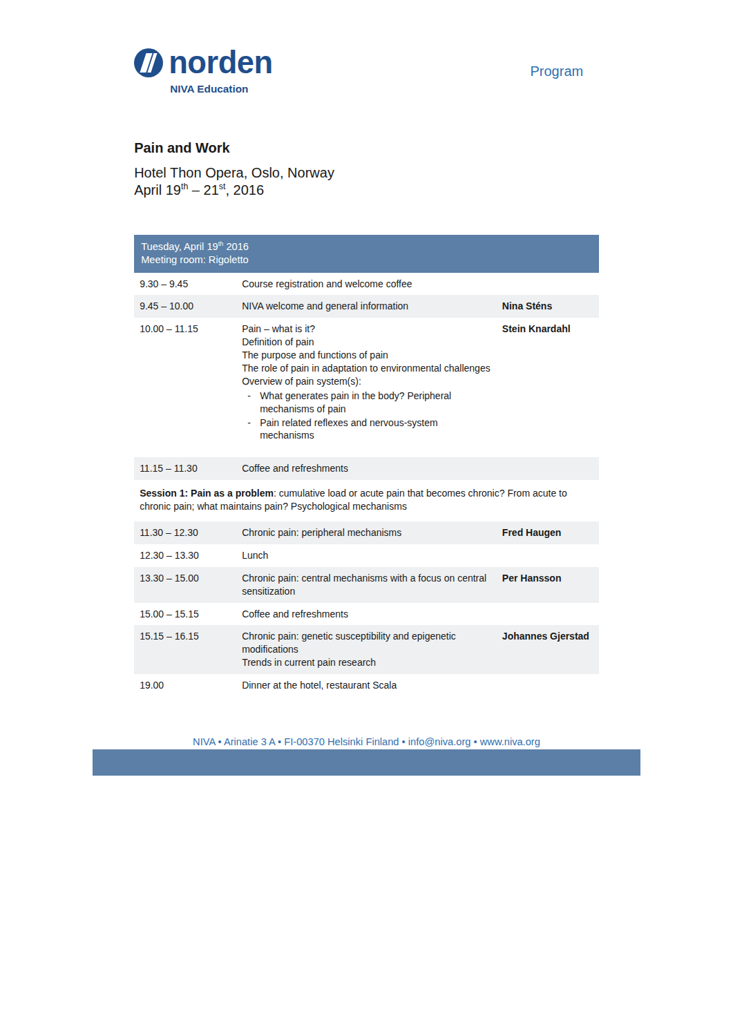norden
NIVA Education
Program
Pain and Work
Hotel Thon Opera, Oslo, Norway April 19th – 21st, 2016
| Tuesday, April 19 th 2016 Meeting room: Rigoletto |
| 9.30 – 9.45 | Course registration and welcome coffee | |
| 9.45 – 10.00 | NIVA welcome and general information | Nina Sténs |
| 10.00 – 11.15 | Pain – what is it? Definition of pain The purpose and functions of pain The role of pain in adaptation to environmental challenges Overview of pain system(s): What generates pain in the body? Peripheral mechanisms of pain Pain related reflexes and nervous-system mechanisms | Stein Knardahl |
| 11.15 – 11.30 | Coffee and refreshments | |
| Session 1: Pain as a problem : cumulative load or acute pain that becomes chronic? From acute to chronic pain; what maintains pain? Psychological mechanisms |
| 11.30 – 12.30 | Chronic pain: peripheral mechanisms | Fred Haugen |
| 12.30 – 13.30 | Lunch | |
| 13.30 – 15.00 | Chronic pain: central mechanisms with a focus on central sensitization | Per Hansson |
| 15.00 – 15.15 | Coffee and refreshments | |
| 15.15 – 16.15 | Chronic pain: genetic susceptibility and epigenetic modifications Trends in current pain research | Johannes Gjerstad |
| 19.00 | Dinner at the hotel, restaurant Scala | |
NIVA • Arinatie 3 A • FI-00370 Helsinki Finland • info@niva.org • www.niva.org